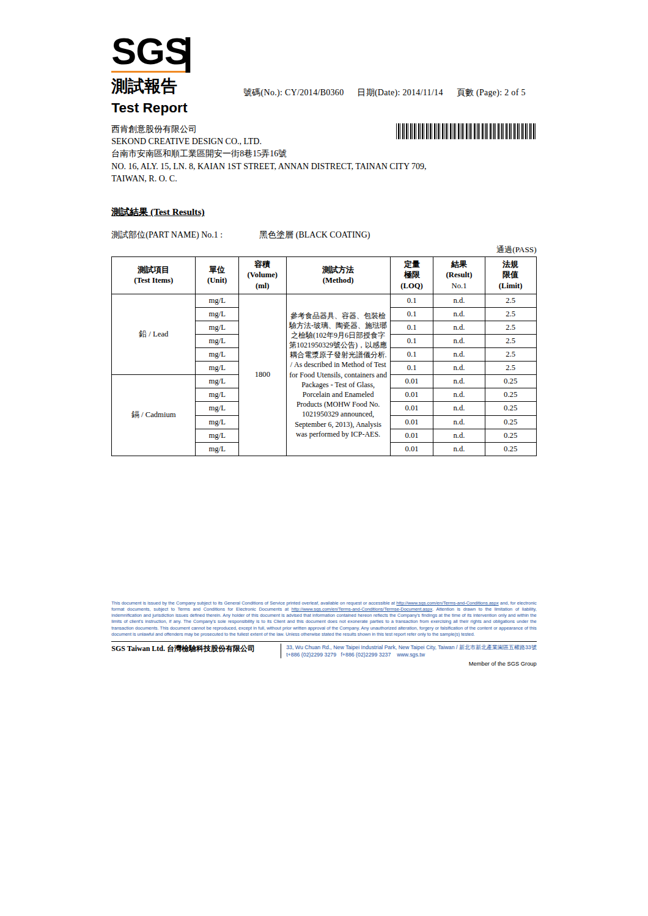SGS|
測試報告
Test Report
號碼(No.): CY/2014/B0360 日期(Date): 2014/11/14 頁數 (Page): 2 of 5
西肯創意股份有限公司
SEKOND CREATIVE DESIGN CO., LTD.
台南市安南區和順工業區開安一街8巷15弄16號
NO. 16, ALY. 15, LN. 8, KAIAN 1ST STREET, ANNAN DISTRECT, TAINAN CITY 709,
TAIWAN, R. O. C.
測試結果 (Test Results)
測試部位(PART NAME) No.1 : 黑色塗層 (BLACK COATING)
通過(PASS)
| 測試項目 (Test Items) | 單位 (Unit) | 容積 (Volume) (ml) | 測試方法 (Method) | 定量 極限 (LOQ) | 結果 (Result) No.1 | 法規 限值 (Limit) |
| --- | --- | --- | --- | --- | --- | --- |
| 鉛 / Lead | mg/L | 1800 | 參考食品器具、容器、包裝檢驗方法-玻璃、陶瓷器、施琺瑯之檢驗(102年9月6日部授食字第1021950329號公告)，以感應耦合電漿原子發射光譜儀分析. / As described in Method of Test for Food Utensils, containers and Packages - Test of Glass, Porcelain and Enameled Products (MOHW Food No. 1021950329 announced, September 6, 2013), Analysis was performed by ICP-AES. | 0.1 | n.d. | 2.5 |
| mg/L | 0.1 | n.d. | 2.5 |
| mg/L | 0.1 | n.d. | 2.5 |
| mg/L | 0.1 | n.d. | 2.5 |
| mg/L | 0.1 | n.d. | 2.5 |
| mg/L | 0.1 | n.d. | 2.5 |
| 鎘 / Cadmium | mg/L | 0.01 | n.d. | 0.25 |
| mg/L | 0.01 | n.d. | 0.25 |
| mg/L | 0.01 | n.d. | 0.25 |
| mg/L | 0.01 | n.d. | 0.25 |
| mg/L | 0.01 | n.d. | 0.25 |
| mg/L | 0.01 | n.d. | 0.25 |
This document is issued by the Company subject to its General Conditions of Service printed overleaf, available on request or accessible at http://www.sgs.com/en/Terms-and-Conditions.aspx and, for electronic format documents, subject to Terms and Conditions for Electronic Documents at http://www.sgs.com/en/Terms-and-Conditions/Termse-Document.aspx. Attention is drawn to the limitation of liability, indemnification and jurisdiction issues defined therein. Any holder of this document is advised that information contained hereon reflects the Company's findings at the time of its intervention only and within the limits of client's instruction, if any. The Company's sole responsibility is to its Client and this document does not exonerate parties to a transaction from exercising all their rights and obligations under the transaction documents. This document cannot be reproduced, except in full, without prior written approval of the Company. Any unauthorized alteration, forgery or falsification of the content or appearance of this document is unlawful and offenders may be prosecuted to the fullest extent of the law. Unless otherwise stated the results shown in this test report refer only to the sample(s) tested.
SGS Taiwan Ltd. 台灣檢驗科技股份有限公司
33, Wu Chuan Rd., New Taipei Industrial Park, New Taipei City, Taiwan / 新北市新北產業園區五權路33號
t+886 (02)2299 3279 f+886 (02)2299 3237 www.sgs.tw
Member of the SGS Group